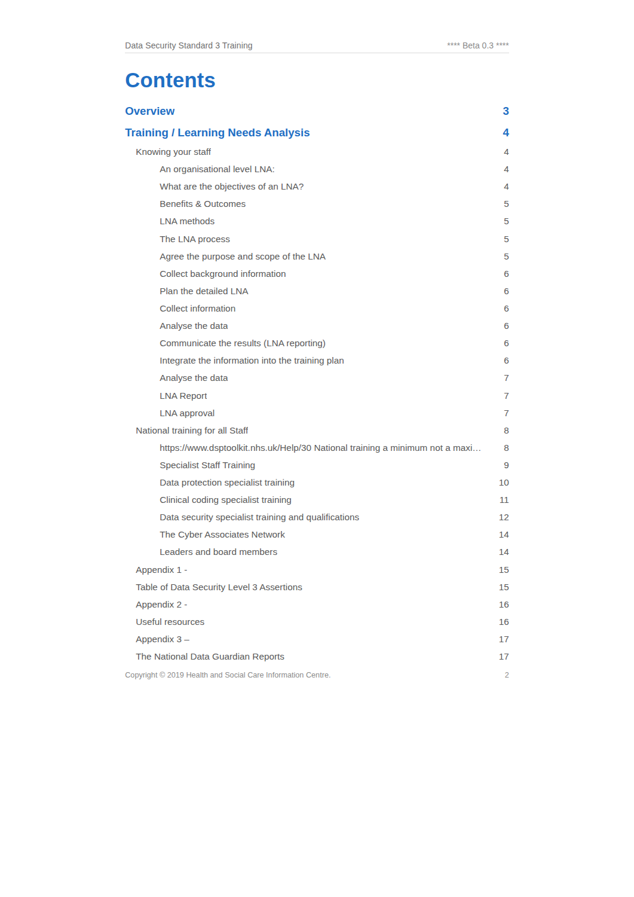Data Security Standard 3 Training
**** Beta 0.3 ****
Contents
Overview 3
Training / Learning Needs Analysis 4
Knowing your staff 4
An organisational level LNA: 4
What are the objectives of an LNA? 4
Benefits & Outcomes 5
LNA methods 5
The LNA process 5
Agree the purpose and scope of the LNA 5
Collect background information 6
Plan the detailed LNA 6
Collect information 6
Analyse the data 6
Communicate the results (LNA reporting) 6
Integrate the information into the training plan 6
Analyse the data 7
LNA Report 7
LNA approval 7
National training for all Staff 8
https://www.dsptoolkit.nhs.uk/Help/30 National training a minimum not a maximum 8
Specialist Staff Training 9
Data protection specialist training 10
Clinical coding specialist training 11
Data security specialist training and qualifications 12
The Cyber Associates Network 14
Leaders and board members 14
Appendix 1 - 15
Table of Data Security Level 3 Assertions 15
Appendix 2 - 16
Useful resources 16
Appendix 3 – 17
The National Data Guardian Reports 17
Copyright © 2019 Health and Social Care Information Centre.
2